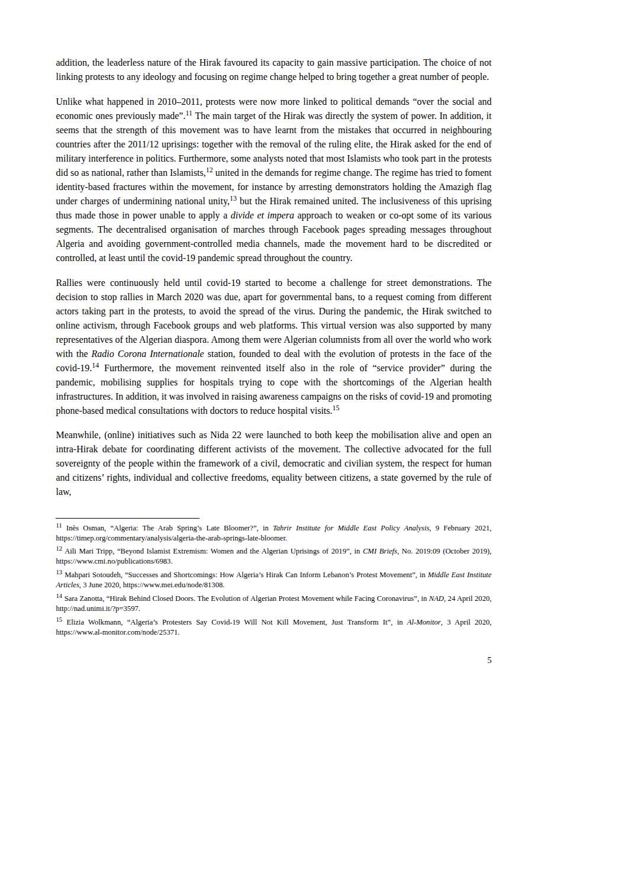addition, the leaderless nature of the Hirak favoured its capacity to gain massive participation. The choice of not linking protests to any ideology and focusing on regime change helped to bring together a great number of people.
Unlike what happened in 2010–2011, protests were now more linked to political demands “over the social and economic ones previously made”.11 The main target of the Hirak was directly the system of power. In addition, it seems that the strength of this movement was to have learnt from the mistakes that occurred in neighbouring countries after the 2011/12 uprisings: together with the removal of the ruling elite, the Hirak asked for the end of military interference in politics. Furthermore, some analysts noted that most Islamists who took part in the protests did so as national, rather than Islamists,12 united in the demands for regime change. The regime has tried to foment identity-based fractures within the movement, for instance by arresting demonstrators holding the Amazigh flag under charges of undermining national unity,13 but the Hirak remained united. The inclusiveness of this uprising thus made those in power unable to apply a divide et impera approach to weaken or co-opt some of its various segments. The decentralised organisation of marches through Facebook pages spreading messages throughout Algeria and avoiding government-controlled media channels, made the movement hard to be discredited or controlled, at least until the covid-19 pandemic spread throughout the country.
Rallies were continuously held until covid-19 started to become a challenge for street demonstrations. The decision to stop rallies in March 2020 was due, apart for governmental bans, to a request coming from different actors taking part in the protests, to avoid the spread of the virus. During the pandemic, the Hirak switched to online activism, through Facebook groups and web platforms. This virtual version was also supported by many representatives of the Algerian diaspora. Among them were Algerian columnists from all over the world who work with the Radio Corona Internationale station, founded to deal with the evolution of protests in the face of the covid-19.14 Furthermore, the movement reinvented itself also in the role of “service provider” during the pandemic, mobilising supplies for hospitals trying to cope with the shortcomings of the Algerian health infrastructures. In addition, it was involved in raising awareness campaigns on the risks of covid-19 and promoting phone-based medical consultations with doctors to reduce hospital visits.15
Meanwhile, (online) initiatives such as Nida 22 were launched to both keep the mobilisation alive and open an intra-Hirak debate for coordinating different activists of the movement. The collective advocated for the full sovereignty of the people within the framework of a civil, democratic and civilian system, the respect for human and citizens’ rights, individual and collective freedoms, equality between citizens, a state governed by the rule of law,
11 Inès Osman, “Algeria: The Arab Spring’s Late Bloomer?”, in Tahrir Institute for Middle East Policy Analysis, 9 February 2021, https://timep.org/commentary/analysis/algeria-the-arab-springs-late-bloomer.
12 Aili Mari Tripp, “Beyond Islamist Extremism: Women and the Algerian Uprisings of 2019”, in CMI Briefs, No. 2019:09 (October 2019), https://www.cmi.no/publications/6983.
13 Mahpari Sotoudeh, “Successes and Shortcomings: How Algeria’s Hirak Can Inform Lebanon’s Protest Movement”, in Middle East Institute Articles, 3 June 2020, https://www.mei.edu/node/81308.
14 Sara Zanotta, “Hirak Behind Closed Doors. The Evolution of Algerian Protest Movement while Facing Coronavirus”, in NAD, 24 April 2020, http://nad.unimi.it/?p=3597.
15 Elizia Wolkmann, “Algeria’s Protesters Say Covid-19 Will Not Kill Movement, Just Transform It”, in Al-Monitor, 3 April 2020, https://www.al-monitor.com/node/25371.
5